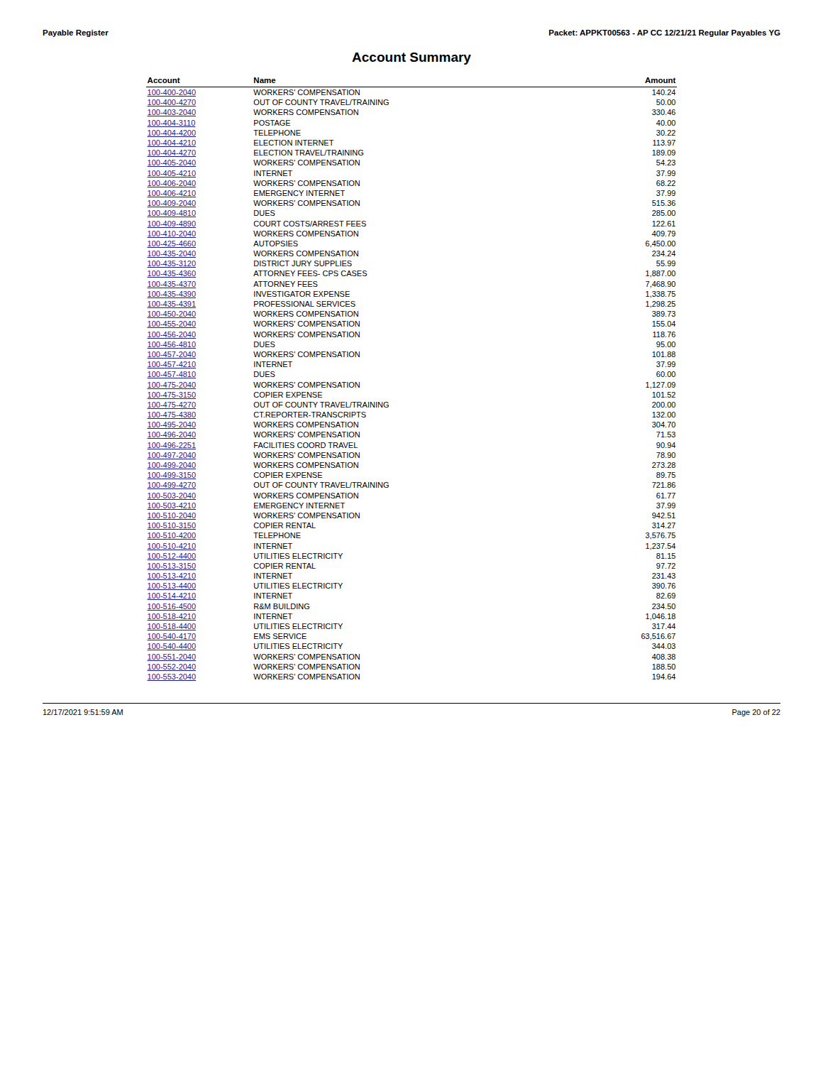Payable Register
Packet: APPKT00563 - AP CC 12/21/21 Regular Payables YG
Account Summary
| Account | Name | Amount |
| --- | --- | --- |
| 100-400-2040 | WORKERS' COMPENSATION | 140.24 |
| 100-400-4270 | OUT OF COUNTY TRAVEL/TRAINING | 50.00 |
| 100-403-2040 | WORKERS COMPENSATION | 330.46 |
| 100-404-3110 | POSTAGE | 40.00 |
| 100-404-4200 | TELEPHONE | 30.22 |
| 100-404-4210 | ELECTION INTERNET | 113.97 |
| 100-404-4270 | ELECTION TRAVEL/TRAINING | 189.09 |
| 100-405-2040 | WORKERS' COMPENSATION | 54.23 |
| 100-405-4210 | INTERNET | 37.99 |
| 100-406-2040 | WORKERS' COMPENSATION | 68.22 |
| 100-406-4210 | EMERGENCY INTERNET | 37.99 |
| 100-409-2040 | WORKERS' COMPENSATION | 515.36 |
| 100-409-4810 | DUES | 285.00 |
| 100-409-4890 | COURT COSTS/ARREST FEES | 122.61 |
| 100-410-2040 | WORKERS COMPENSATION | 409.79 |
| 100-425-4660 | AUTOPSIES | 6,450.00 |
| 100-435-2040 | WORKERS COMPENSATION | 234.24 |
| 100-435-3120 | DISTRICT JURY SUPPLIES | 55.99 |
| 100-435-4360 | ATTORNEY FEES- CPS CASES | 1,887.00 |
| 100-435-4370 | ATTORNEY FEES | 7,468.90 |
| 100-435-4390 | INVESTIGATOR EXPENSE | 1,338.75 |
| 100-435-4391 | PROFESSIONAL SERVICES | 1,298.25 |
| 100-450-2040 | WORKERS COMPENSATION | 389.73 |
| 100-455-2040 | WORKERS' COMPENSATION | 155.04 |
| 100-456-2040 | WORKERS' COMPENSATION | 118.76 |
| 100-456-4810 | DUES | 95.00 |
| 100-457-2040 | WORKERS' COMPENSATION | 101.88 |
| 100-457-4210 | INTERNET | 37.99 |
| 100-457-4810 | DUES | 60.00 |
| 100-475-2040 | WORKERS' COMPENSATION | 1,127.09 |
| 100-475-3150 | COPIER EXPENSE | 101.52 |
| 100-475-4270 | OUT OF COUNTY TRAVEL/TRAINING | 200.00 |
| 100-475-4380 | CT.REPORTER-TRANSCRIPTS | 132.00 |
| 100-495-2040 | WORKERS COMPENSATION | 304.70 |
| 100-496-2040 | WORKERS' COMPENSATION | 71.53 |
| 100-496-2251 | FACILITIES COORD TRAVEL | 90.94 |
| 100-497-2040 | WORKERS' COMPENSATION | 78.90 |
| 100-499-2040 | WORKERS COMPENSATION | 273.28 |
| 100-499-3150 | COPIER EXPENSE | 89.75 |
| 100-499-4270 | OUT OF COUNTY TRAVEL/TRAINING | 721.86 |
| 100-503-2040 | WORKERS COMPENSATION | 61.77 |
| 100-503-4210 | EMERGENCY INTERNET | 37.99 |
| 100-510-2040 | WORKERS' COMPENSATION | 942.51 |
| 100-510-3150 | COPIER RENTAL | 314.27 |
| 100-510-4200 | TELEPHONE | 3,576.75 |
| 100-510-4210 | INTERNET | 1,237.54 |
| 100-512-4400 | UTILITIES ELECTRICITY | 81.15 |
| 100-513-3150 | COPIER RENTAL | 97.72 |
| 100-513-4210 | INTERNET | 231.43 |
| 100-513-4400 | UTILITIES ELECTRICITY | 390.76 |
| 100-514-4210 | INTERNET | 82.69 |
| 100-516-4500 | R&M BUILDING | 234.50 |
| 100-518-4210 | INTERNET | 1,046.18 |
| 100-518-4400 | UTILITIES ELECTRICITY | 317.44 |
| 100-540-4170 | EMS SERVICE | 63,516.67 |
| 100-540-4400 | UTILITIES ELECTRICITY | 344.03 |
| 100-551-2040 | WORKERS' COMPENSATION | 408.38 |
| 100-552-2040 | WORKERS' COMPENSATION | 188.50 |
| 100-553-2040 | WORKERS' COMPENSATION | 194.64 |
12/17/2021 9:51:59 AM
Page 20 of 22